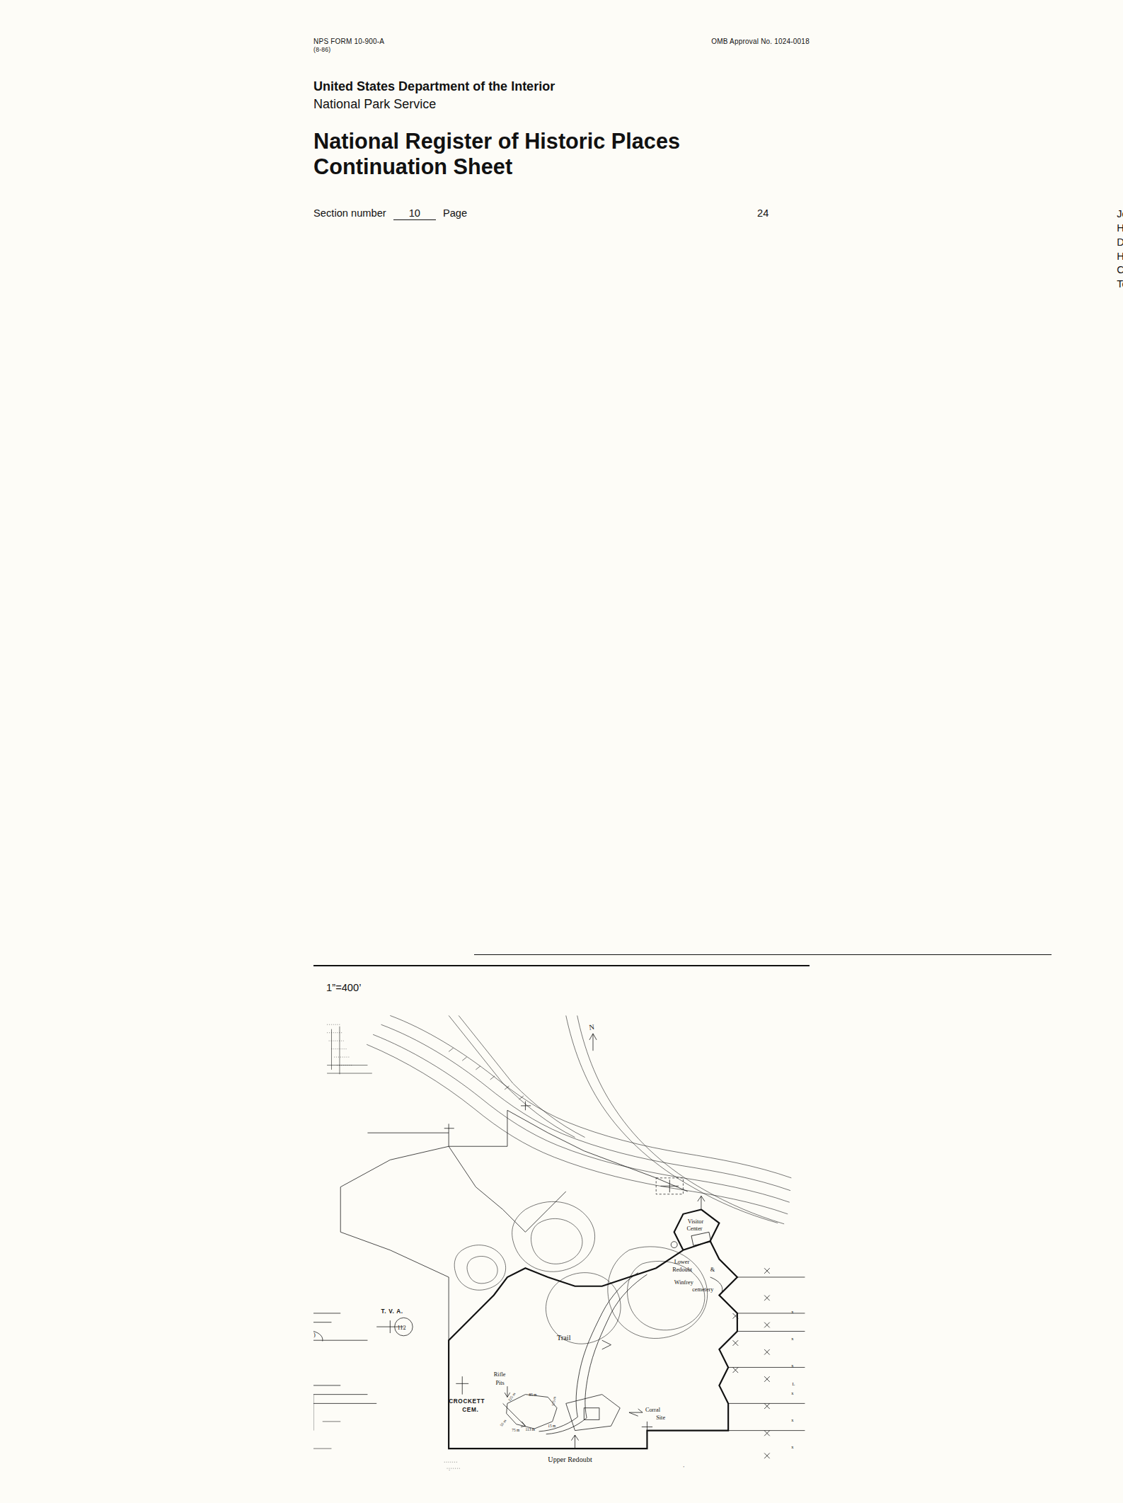NPS FORM 10-900-A
(8-86)
OMB Approval No. 1024-0018
United States Department of the Interior
National Park Service
National Register of Historic Places
Continuation Sheet
Section number 10 Page 24
Johnsonville Historic District, Humphreys County,
Tennessee
1”=400’
N x x x x x x L Visitor Center Lower Redoubt & Winfrey cemetery T. V. A. 112 ) Trail CROCKETT CEM. Rifle Pits 125 m 85 m 175 m 15 m 113 m 75 m 50 m Upper Redoubt Corral Site , .